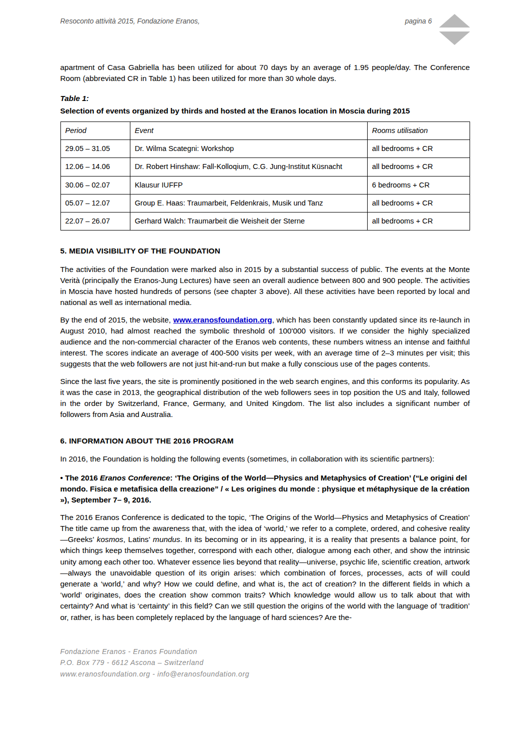Resoconto attività 2015, Fondazione Eranos,
pagina 6
apartment of Casa Gabriella has been utilized for about 70 days by an average of 1.95 people/day. The Conference Room (abbreviated CR in Table 1) has been utilized for more than 30 whole days.
Table 1:
Selection of events organized by thirds and hosted at the Eranos location in Moscia during 2015
| Period | Event | Rooms utilisation |
| --- | --- | --- |
| 29.05 – 31.05 | Dr. Wilma Scategni: Workshop | all bedrooms + CR |
| 12.06 – 14.06 | Dr. Robert Hinshaw: Fall-Kolloqium, C.G. Jung-Institut Küsnacht | all bedrooms + CR |
| 30.06 – 02.07 | Klausur IUFFP | 6 bedrooms + CR |
| 05.07 – 12.07 | Group E. Haas: Traumarbeit, Feldenkrais, Musik und Tanz | all bedrooms + CR |
| 22.07 – 26.07 | Gerhard Walch: Traumarbeit die Weisheit der Sterne | all bedrooms + CR |
5. MEDIA VISIBILITY OF THE FOUNDATION
The activities of the Foundation were marked also in 2015 by a substantial success of public. The events at the Monte Verità (principally the Eranos-Jung Lectures) have seen an overall audience between 800 and 900 people. The activities in Moscia have hosted hundreds of persons (see chapter 3 above). All these activities have been reported by local and national as well as international media.
By the end of 2015, the website, www.eranosfoundation.org, which has been constantly updated since its re-launch in August 2010, had almost reached the symbolic threshold of 100'000 visitors. If we consider the highly specialized audience and the non-commercial character of the Eranos web contents, these numbers witness an intense and faithful interest. The scores indicate an average of 400-500 visits per week, with an average time of 2–3 minutes per visit; this suggests that the web followers are not just hit-and-run but make a fully conscious use of the pages contents.
Since the last five years, the site is prominently positioned in the web search engines, and this conforms its popularity. As it was the case in 2013, the geographical distribution of the web followers sees in top position the US and Italy, followed in the order by Switzerland, France, Germany, and United Kingdom. The list also includes a significant number of followers from Asia and Australia.
6. INFORMATION ABOUT THE 2016 PROGRAM
In 2016, the Foundation is holding the following events (sometimes, in collaboration with its scientific partners):
• The 2016 Eranos Conference: ‘The Origins of the World—Physics and Metaphysics of Creation’ (“Le origini del mondo. Fisica e metafisica della creazione” / « Les origines du monde : physique et métaphysique de la création »), September 7– 9, 2016.
The 2016 Eranos Conference is dedicated to the topic, ‘The Origins of the World—Physics and Metaphysics of Creation’ The title came up from the awareness that, with the idea of ‘world,’ we refer to a complete, ordered, and cohesive reality—Greeks’ kosmos, Latins’ mundus. In its becoming or in its appearing, it is a reality that presents a balance point, for which things keep themselves together, correspond with each other, dialogue among each other, and show the intrinsic unity among each other too. Whatever essence lies beyond that reality—universe, psychic life, scientific creation, artwork—always the unavoidable question of its origin arises: which combination of forces, processes, acts of will could generate a ‘world,’ and why? How we could define, and what is, the act of creation? In the different fields in which a ‘world’ originates, does the creation show common traits? Which knowledge would allow us to talk about that with certainty? And what is ‘certainty’ in this field? Can we still question the origins of the world with the language of ‘tradition’ or, rather, is has been completely replaced by the language of hard sciences? Are the-
Fondazione Eranos - Eranos Foundation
P.O. Box 779 - 6612 Ascona – Switzerland
www.eranosfoundation.org - info@eranosfoundation.org